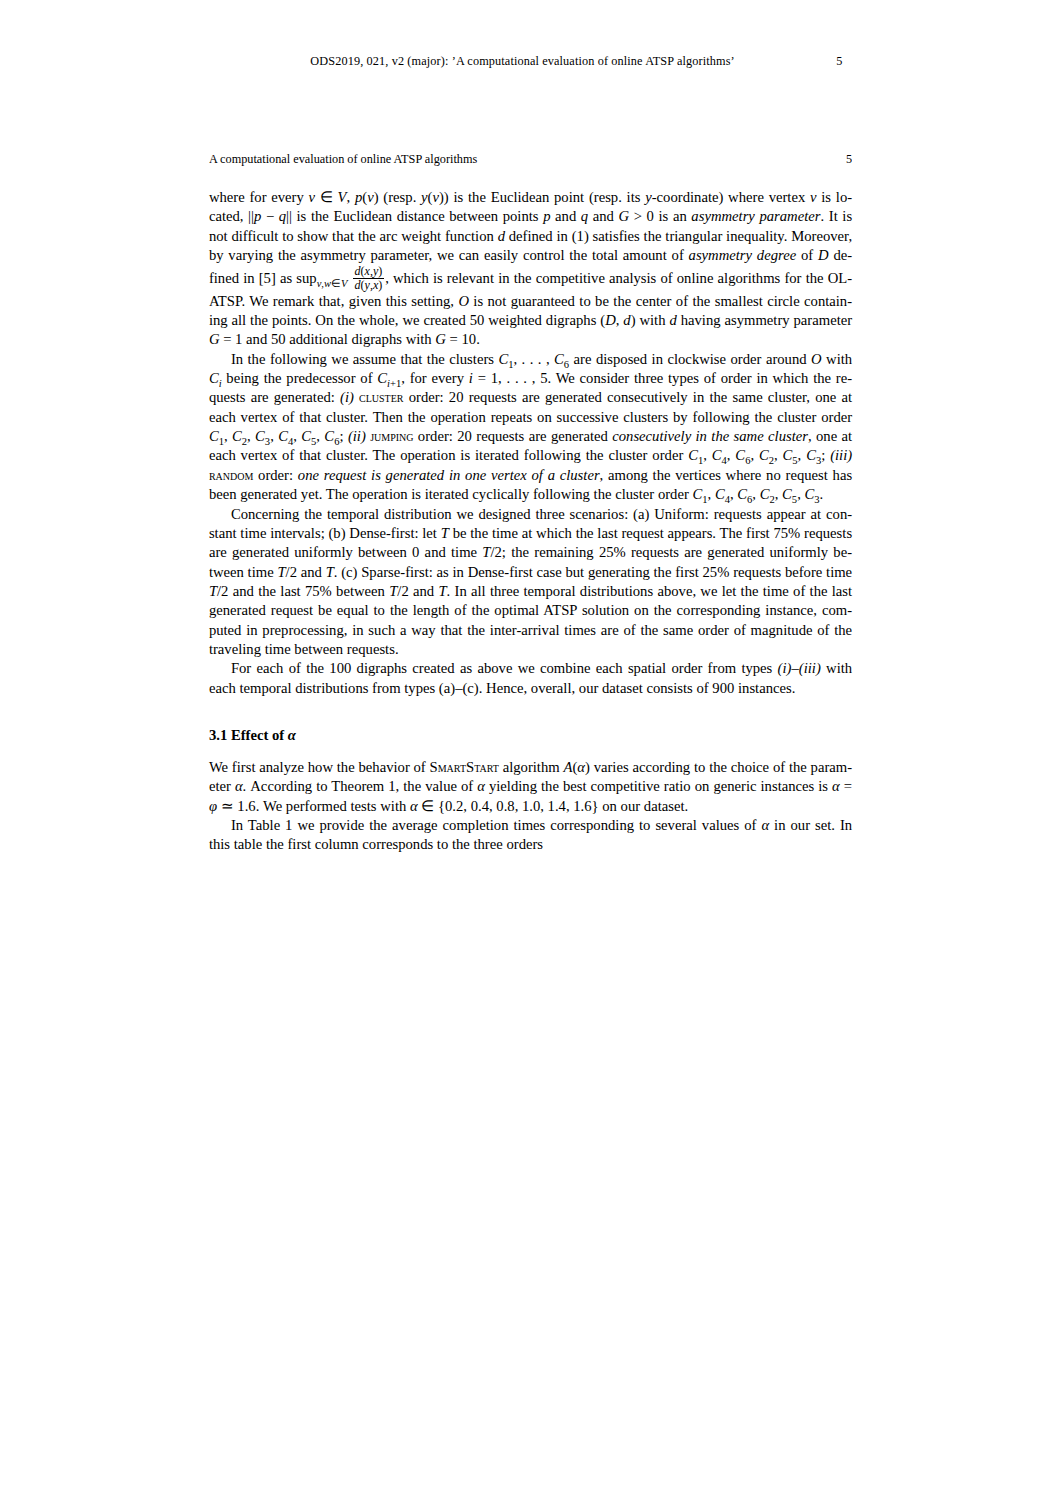ODS2019, 021, v2 (major): ’A computational evaluation of online ATSP algorithms’ 5
A computational evaluation of online ATSP algorithms 5
where for every v ∈ V, p(v) (resp. y(v)) is the Euclidean point (resp. its y-coordinate) where vertex v is located, ||p − q|| is the Euclidean distance between points p and q and G > 0 is an asymmetry parameter. It is not difficult to show that the arc weight function d defined in (1) satisfies the triangular inequality. Moreover, by varying the asymmetry parameter, we can easily control the total amount of asymmetry degree of D defined in [5] as supv,w∈V d(x,y) d(y,x), which is relevant in the competitive analysis of online algorithms for the OL-ATSP. We remark that, given this setting, O is not guaranteed to be the center of the smallest circle containing all the points. On the whole, we created 50 weighted digraphs (D, d) with d having asymmetry parameter G = 1 and 50 additional digraphs with G = 10.
In the following we assume that the clusters C1, . . . , C6 are disposed in clockwise order around O with Ci being the predecessor of Ci+1, for every i = 1, . . . , 5. We consider three types of order in which the requests are generated: (i) cluster order: 20 requests are generated consecutively in the same cluster, one at each vertex of that cluster. Then the operation repeats on successive clusters by following the cluster order C1, C2, C3, C4, C5, C6; (ii) jumping order: 20 requests are generated consecutively in the same cluster, one at each vertex of that cluster. The operation is iterated following the cluster order C1, C4, C6, C2, C5, C3; (iii) random order: one request is generated in one vertex of a cluster, among the vertices where no request has been generated yet. The operation is iterated cyclically following the cluster order C1, C4, C6, C2, C5, C3.
Concerning the temporal distribution we designed three scenarios: (a) Uniform: requests appear at constant time intervals; (b) Dense-first: let T be the time at which the last request appears. The first 75% requests are generated uniformly between 0 and time T/2; the remaining 25% requests are generated uniformly between time T/2 and T. (c) Sparse-first: as in Dense-first case but generating the first 25% requests before time T/2 and the last 75% between T/2 and T. In all three temporal distributions above, we let the time of the last generated request be equal to the length of the optimal ATSP solution on the corresponding instance, computed in preprocessing, in such a way that the inter-arrival times are of the same order of magnitude of the traveling time between requests.
For each of the 100 digraphs created as above we combine each spatial order from types (i)–(iii) with each temporal distributions from types (a)–(c). Hence, overall, our dataset consists of 900 instances.
3.1 Effect of α
We first analyze how the behavior of SmartStart algorithm A(α) varies according to the choice of the parameter α. According to Theorem 1, the value of α yielding the best competitive ratio on generic instances is α = φ ≃ 1.6. We performed tests with α ∈ {0.2, 0.4, 0.8, 1.0, 1.4, 1.6} on our dataset.
In Table 1 we provide the average completion times corresponding to several values of α in our set. In this table the first column corresponds to the three orders